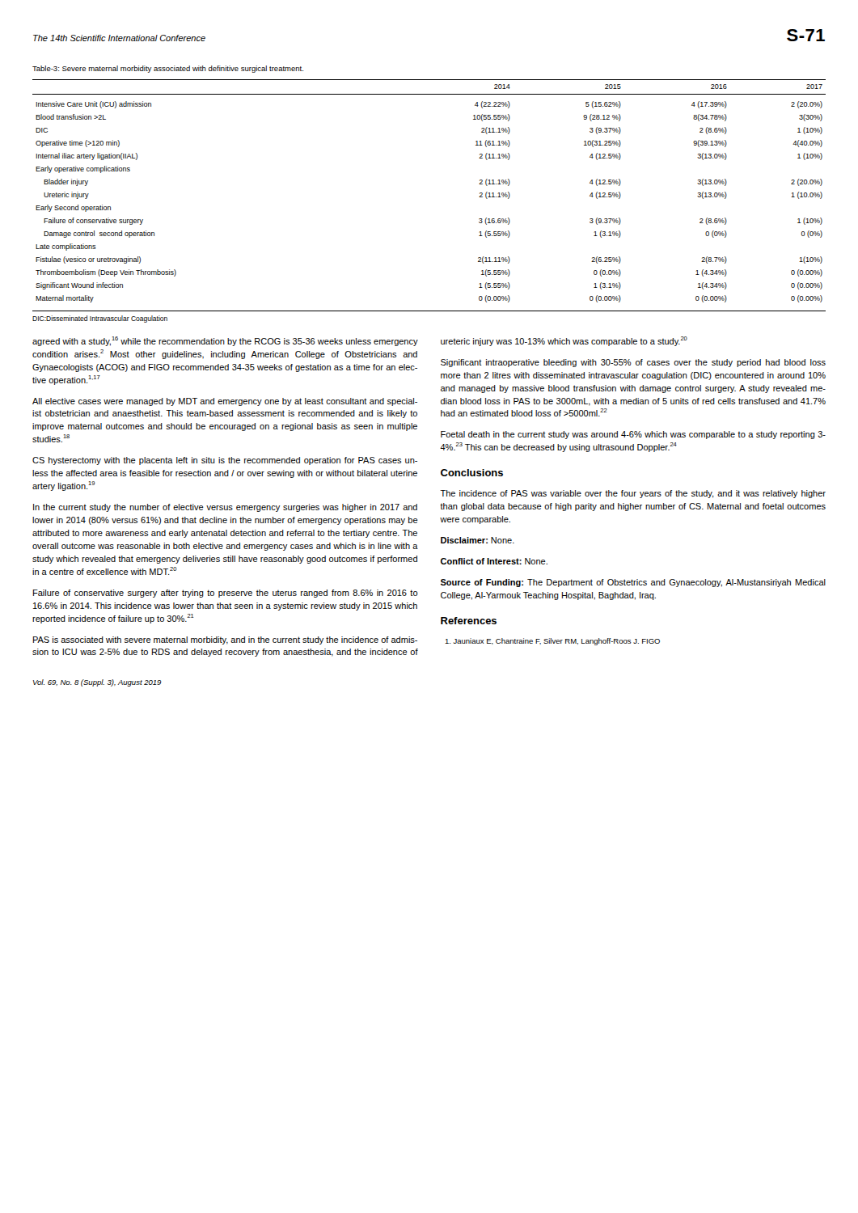The 14th Scientific International Conference
S-71
Table-3: Severe maternal morbidity associated with definitive surgical treatment.
| | 2014 | 2015 | 2016 | 2017 |
| --- | --- | --- | --- | --- |
| Intensive Care Unit (ICU) admission | 4 (22.22%) | 5 (15.62%) | 4 (17.39%) | 2 (20.0%) |
| Blood transfusion >2L | 10(55.55%) | 9 (28.12 %) | 8(34.78%) | 3(30%) |
| DIC | 2(11.1%) | 3 (9.37%) | 2 (8.6%) | 1 (10%) |
| Operative time (>120 min) | 11 (61.1%) | 10(31.25%) | 9(39.13%) | 4(40.0%) |
| Internal iliac artery ligation(IIAL) | 2 (11.1%) | 4 (12.5%) | 3(13.0%) | 1 (10%) |
| Early operative complications | | | | |
| Bladder injury | 2 (11.1%) | 4 (12.5%) | 3(13.0%) | 2 (20.0%) |
| Ureteric injury | 2 (11.1%) | 4 (12.5%) | 3(13.0%) | 1 (10.0%) |
| Early Second operation | | | | |
| Failure of conservative surgery | 3 (16.6%) | 3 (9.37%) | 2 (8.6%) | 1 (10%) |
| Damage control second operation | 1 (5.55%) | 1 (3.1%) | 0 (0%) | 0 (0%) |
| Late complications | | | | |
| Fistulae (vesico or uretrovaginal) | 2(11.11%) | 2(6.25%) | 2(8.7%) | 1(10%) |
| Thromboembolism (Deep Vein Thrombosis) | 1(5.55%) | 0 (0.0%) | 1 (4.34%) | 0 (0.00%) |
| Significant Wound infection | 1 (5.55%) | 1 (3.1%) | 1(4.34%) | 0 (0.00%) |
| Maternal mortality | 0 (0.00%) | 0 (0.00%) | 0 (0.00%) | 0 (0.00%) |
DIC:Disseminated Intravascular Coagulation
agreed with a study,16 while the recommendation by the RCOG is 35-36 weeks unless emergency condition arises.2 Most other guidelines, including American College of Obstetricians and Gynaecologists (ACOG) and FIGO recommended 34-35 weeks of gestation as a time for an elective operation.1,17
All elective cases were managed by MDT and emergency one by at least consultant and specialist obstetrician and anaesthetist. This team-based assessment is recommended and is likely to improve maternal outcomes and should be encouraged on a regional basis as seen in multiple studies.18
CS hysterectomy with the placenta left in situ is the recommended operation for PAS cases unless the affected area is feasible for resection and / or over sewing with or without bilateral uterine artery ligation.19
In the current study the number of elective versus emergency surgeries was higher in 2017 and lower in 2014 (80% versus 61%) and that decline in the number of emergency operations may be attributed to more awareness and early antenatal detection and referral to the tertiary centre. The overall outcome was reasonable in both elective and emergency cases and which is in line with a study which revealed that emergency deliveries still have reasonably good outcomes if performed in a centre of excellence with MDT.20
Failure of conservative surgery after trying to preserve the uterus ranged from 8.6% in 2016 to 16.6% in 2014. This incidence was lower than that seen in a systemic review study in 2015 which reported incidence of failure up to 30%.21
PAS is associated with severe maternal morbidity, and in the current study the incidence of admission to ICU was 2-5% due to RDS and delayed recovery from anaesthesia, and the incidence of ureteric injury was 10-13% which was comparable to a study.20
Significant intraoperative bleeding with 30-55% of cases over the study period had blood loss more than 2 litres with disseminated intravascular coagulation (DIC) encountered in around 10% and managed by massive blood transfusion with damage control surgery. A study revealed median blood loss in PAS to be 3000mL, with a median of 5 units of red cells transfused and 41.7% had an estimated blood loss of >5000ml.22
Foetal death in the current study was around 4-6% which was comparable to a study reporting 3-4%.23 This can be decreased by using ultrasound Doppler.24
Conclusions
The incidence of PAS was variable over the four years of the study, and it was relatively higher than global data because of high parity and higher number of CS. Maternal and foetal outcomes were comparable.
Disclaimer: None.
Conflict of Interest: None.
Source of Funding: The Department of Obstetrics and Gynaecology, Al-Mustansiriyah Medical College, Al-Yarmouk Teaching Hospital, Baghdad, Iraq.
References
Jauniaux E, Chantraine F, Silver RM, Langhoff-Roos J. FIGO
Vol. 69, No. 8 (Suppl. 3), August 2019